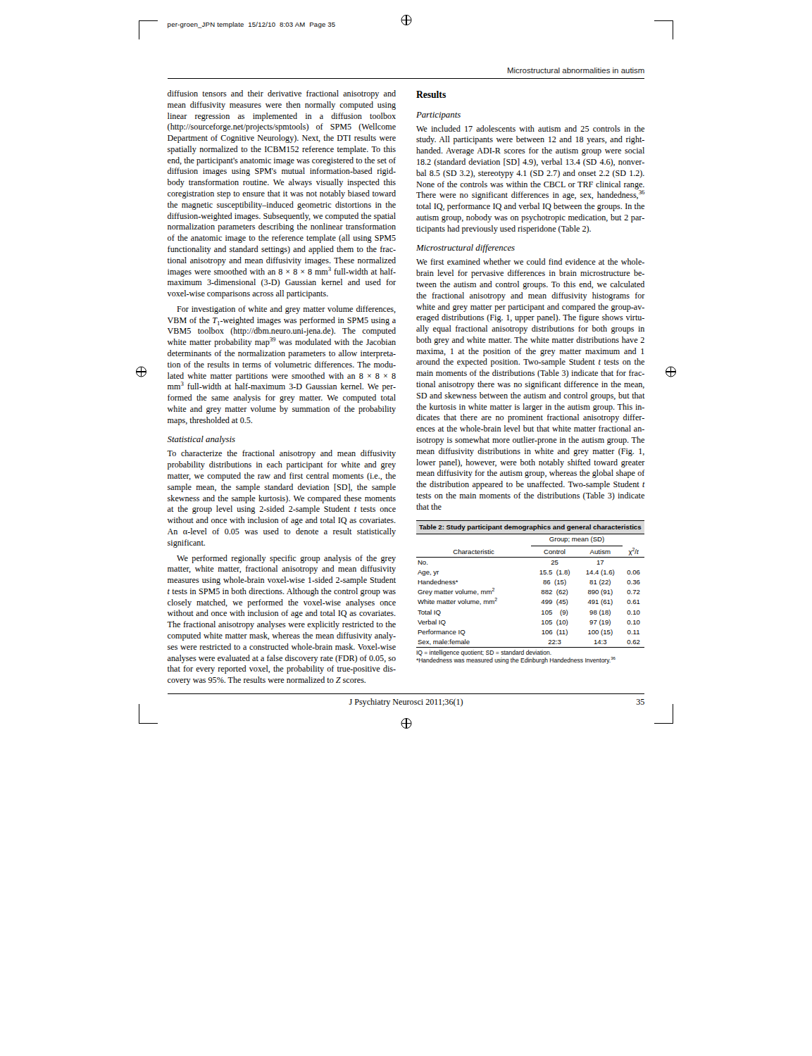per-groen_JPN template 15/12/10 8:03 AM Page 35
Microstructural abnormalities in autism
diffusion tensors and their derivative fractional anisotropy and mean diffusivity measures were then normally computed using linear regression as implemented in a diffusion toolbox (http://sourceforge.net/projects/spmtools) of SPM5 (Wellcome Department of Cognitive Neurology). Next, the DTI results were spatially normalized to the ICBM152 reference template. To this end, the participant's anatomic image was coregistered to the set of diffusion images using SPM's mutual information-based rigid-body transformation routine. We always visually inspected this coregistration step to ensure that it was not notably biased toward the magnetic susceptibility–induced geometric distortions in the diffusion-weighted images. Subsequently, we computed the spatial normalization parameters describing the nonlinear transformation of the anatomic image to the reference template (all using SPM5 functionality and standard settings) and applied them to the fractional anisotropy and mean diffusivity images. These normalized images were smoothed with an 8 × 8 × 8 mm3 full-width at half-maximum 3-dimensional (3-D) Gaussian kernel and used for voxel-wise comparisons across all participants.
For investigation of white and grey matter volume differences, VBM of the T1-weighted images was performed in SPM5 using a VBM5 toolbox (http://dbm.neuro.uni-jena.de). The computed white matter probability map39 was modulated with the Jacobian determinants of the normalization parameters to allow interpretation of the results in terms of volumetric differences. The modulated white matter partitions were smoothed with an 8 × 8 × 8 mm3 full-width at half-maximum 3-D Gaussian kernel. We performed the same analysis for grey matter. We computed total white and grey matter volume by summation of the probability maps, thresholded at 0.5.
Statistical analysis
To characterize the fractional anisotropy and mean diffusivity probability distributions in each participant for white and grey matter, we computed the raw and first central moments (i.e., the sample mean, the sample standard deviation [SD], the sample skewness and the sample kurtosis). We compared these moments at the group level using 2-sided 2-sample Student t tests once without and once with inclusion of age and total IQ as covariates. An α-level of 0.05 was used to denote a result statistically significant.
We performed regionally specific group analysis of the grey matter, white matter, fractional anisotropy and mean diffusivity measures using whole-brain voxel-wise 1-sided 2-sample Student t tests in SPM5 in both directions. Although the control group was closely matched, we performed the voxel-wise analyses once without and once with inclusion of age and total IQ as covariates. The fractional anisotropy analyses were explicitly restricted to the computed white matter mask, whereas the mean diffusivity analyses were restricted to a constructed whole-brain mask. Voxel-wise analyses were evaluated at a false discovery rate (FDR) of 0.05, so that for every reported voxel, the probability of true-positive discovery was 95%. The results were normalized to Z scores.
Results
Participants
We included 17 adolescents with autism and 25 controls in the study. All participants were between 12 and 18 years, and right-handed. Average ADI-R scores for the autism group were social 18.2 (standard deviation [SD] 4.9), verbal 13.4 (SD 4.6), nonverbal 8.5 (SD 3.2), stereotypy 4.1 (SD 2.7) and onset 2.2 (SD 1.2). None of the controls was within the CBCL or TRF clinical range. There were no significant differences in age, sex, handedness,36 total IQ, performance IQ and verbal IQ between the groups. In the autism group, nobody was on psychotropic medication, but 2 participants had previously used risperidone (Table 2).
Microstructural differences
We first examined whether we could find evidence at the whole-brain level for pervasive differences in brain microstructure between the autism and control groups. To this end, we calculated the fractional anisotropy and mean diffusivity histograms for white and grey matter per participant and compared the group-averaged distributions (Fig. 1, upper panel). The figure shows virtually equal fractional anisotropy distributions for both groups in both grey and white matter. The white matter distributions have 2 maxima, 1 at the position of the grey matter maximum and 1 around the expected position. Two-sample Student t tests on the main moments of the distributions (Table 3) indicate that for fractional anisotropy there was no significant difference in the mean, SD and skewness between the autism and control groups, but that the kurtosis in white matter is larger in the autism group. This indicates that there are no prominent fractional anisotropy differences at the whole-brain level but that white matter fractional anisotropy is somewhat more outlier-prone in the autism group. The mean diffusivity distributions in white and grey matter (Fig. 1, lower panel), however, were both notably shifted toward greater mean diffusivity for the autism group, whereas the global shape of the distribution appeared to be unaffected. Two-sample Student t tests on the main moments of the distributions (Table 3) indicate that the
Table 2: Study participant demographics and general characteristics
| | Group; mean (SD) | |
| --- | --- | --- |
| Characteristic | Control | Autism | χ 2 / t |
| No. | 25 | 17 | |
| Age, yr | 15.5 (1.8) | 14.4 (1.6) | 0.06 |
| Handedness* | 86 (15) | 81 (22) | 0.36 |
| Grey matter volume, mm 2 | 882 (62) | 890 (91) | 0.72 |
| White matter volume, mm 2 | 499 (45) | 491 (61) | 0.61 |
| Total IQ | 105 (9) | 98 (18) | 0.10 |
| Verbal IQ | 105 (10) | 97 (19) | 0.10 |
| Performance IQ | 106 (11) | 100 (15) | 0.11 |
| Sex, male:female | 22:3 | 14:3 | 0.62 |
IQ = intelligence quotient; SD = standard deviation.
*Handedness was measured using the Edinburgh Handedness Inventory.36
J Psychiatry Neurosci 2011;36(1)
35